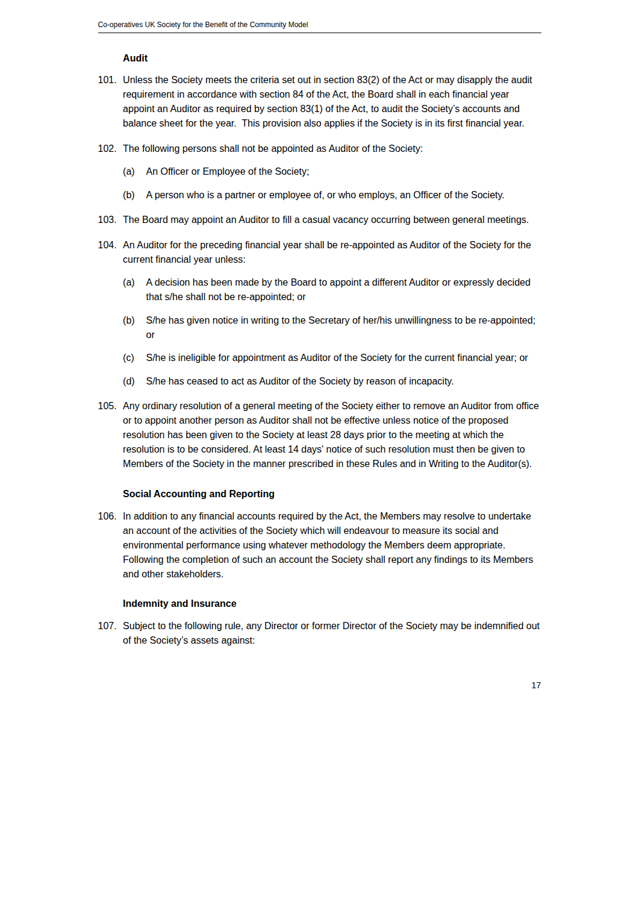Co-operatives UK Society for the Benefit of the Community Model
Audit
101. Unless the Society meets the criteria set out in section 83(2) of the Act or may disapply the audit requirement in accordance with section 84 of the Act, the Board shall in each financial year appoint an Auditor as required by section 83(1) of the Act, to audit the Society’s accounts and balance sheet for the year. This provision also applies if the Society is in its first financial year.
102. The following persons shall not be appointed as Auditor of the Society:
(a) An Officer or Employee of the Society;
(b) A person who is a partner or employee of, or who employs, an Officer of the Society.
103. The Board may appoint an Auditor to fill a casual vacancy occurring between general meetings.
104. An Auditor for the preceding financial year shall be re-appointed as Auditor of the Society for the current financial year unless:
(a) A decision has been made by the Board to appoint a different Auditor or expressly decided that s/he shall not be re-appointed; or
(b) S/he has given notice in writing to the Secretary of her/his unwillingness to be re-appointed; or
(c) S/he is ineligible for appointment as Auditor of the Society for the current financial year; or
(d) S/he has ceased to act as Auditor of the Society by reason of incapacity.
105. Any ordinary resolution of a general meeting of the Society either to remove an Auditor from office or to appoint another person as Auditor shall not be effective unless notice of the proposed resolution has been given to the Society at least 28 days prior to the meeting at which the resolution is to be considered. At least 14 days' notice of such resolution must then be given to Members of the Society in the manner prescribed in these Rules and in Writing to the Auditor(s).
Social Accounting and Reporting
106. In addition to any financial accounts required by the Act, the Members may resolve to undertake an account of the activities of the Society which will endeavour to measure its social and environmental performance using whatever methodology the Members deem appropriate. Following the completion of such an account the Society shall report any findings to its Members and other stakeholders.
Indemnity and Insurance
107. Subject to the following rule, any Director or former Director of the Society may be indemnified out of the Society’s assets against:
17